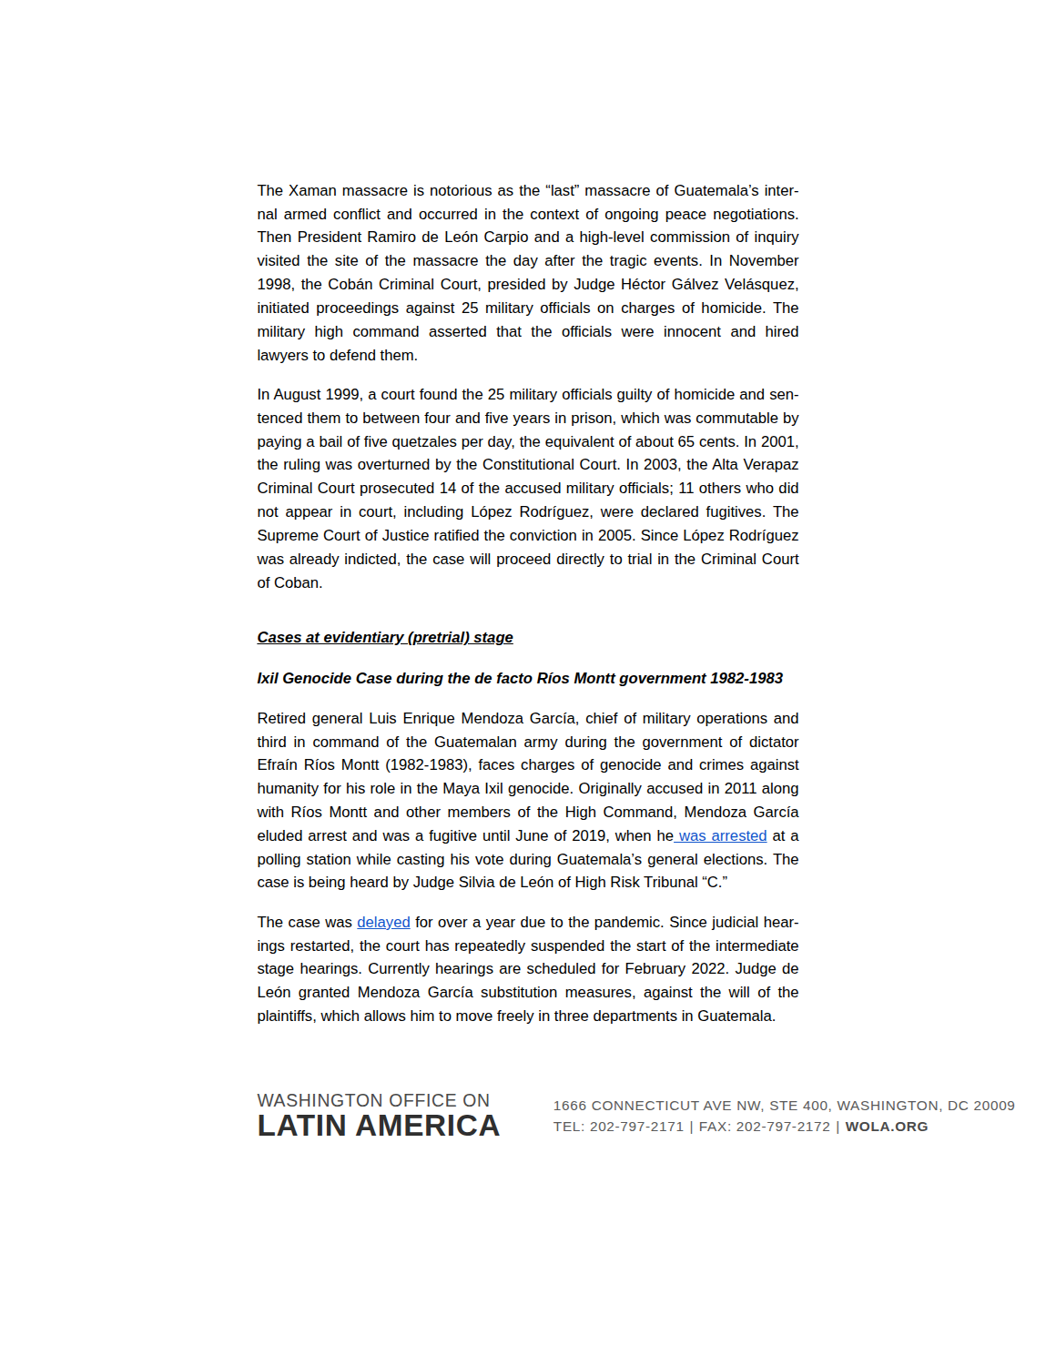The Xaman massacre is notorious as the “last” massacre of Guatemala’s internal armed conflict and occurred in the context of ongoing peace negotiations. Then President Ramiro de León Carpio and a high-level commission of inquiry visited the site of the massacre the day after the tragic events. In November 1998, the Cobán Criminal Court, presided by Judge Héctor Gálvez Velásquez, initiated proceedings against 25 military officials on charges of homicide. The military high command asserted that the officials were innocent and hired lawyers to defend them.
In August 1999, a court found the 25 military officials guilty of homicide and sentenced them to between four and five years in prison, which was commutable by paying a bail of five quetzales per day, the equivalent of about 65 cents. In 2001, the ruling was overturned by the Constitutional Court. In 2003, the Alta Verapaz Criminal Court prosecuted 14 of the accused military officials; 11 others who did not appear in court, including López Rodríguez, were declared fugitives. The Supreme Court of Justice ratified the conviction in 2005. Since López Rodríguez was already indicted, the case will proceed directly to trial in the Criminal Court of Coban.
Cases at evidentiary (pretrial) stage
Ixil Genocide Case during the de facto Ríos Montt government 1982-1983
Retired general Luis Enrique Mendoza García, chief of military operations and third in command of the Guatemalan army during the government of dictator Efraín Ríos Montt (1982-1983), faces charges of genocide and crimes against humanity for his role in the Maya Ixil genocide. Originally accused in 2011 along with Ríos Montt and other members of the High Command, Mendoza García eluded arrest and was a fugitive until June of 2019, when he was arrested at a polling station while casting his vote during Guatemala’s general elections. The case is being heard by Judge Silvia de León of High Risk Tribunal “C.”
The case was delayed for over a year due to the pandemic. Since judicial hearings restarted, the court has repeatedly suspended the start of the intermediate stage hearings. Currently hearings are scheduled for February 2022. Judge de León granted Mendoza García substitution measures, against the will of the plaintiffs, which allows him to move freely in three departments in Guatemala.
WASHINGTON OFFICE ON LATIN AMERICA
1666 CONNECTICUT AVE NW, STE 400, WASHINGTON, DC 20009 TEL: 202-797-2171|FAX: 202-797-2172|WOLA.ORG